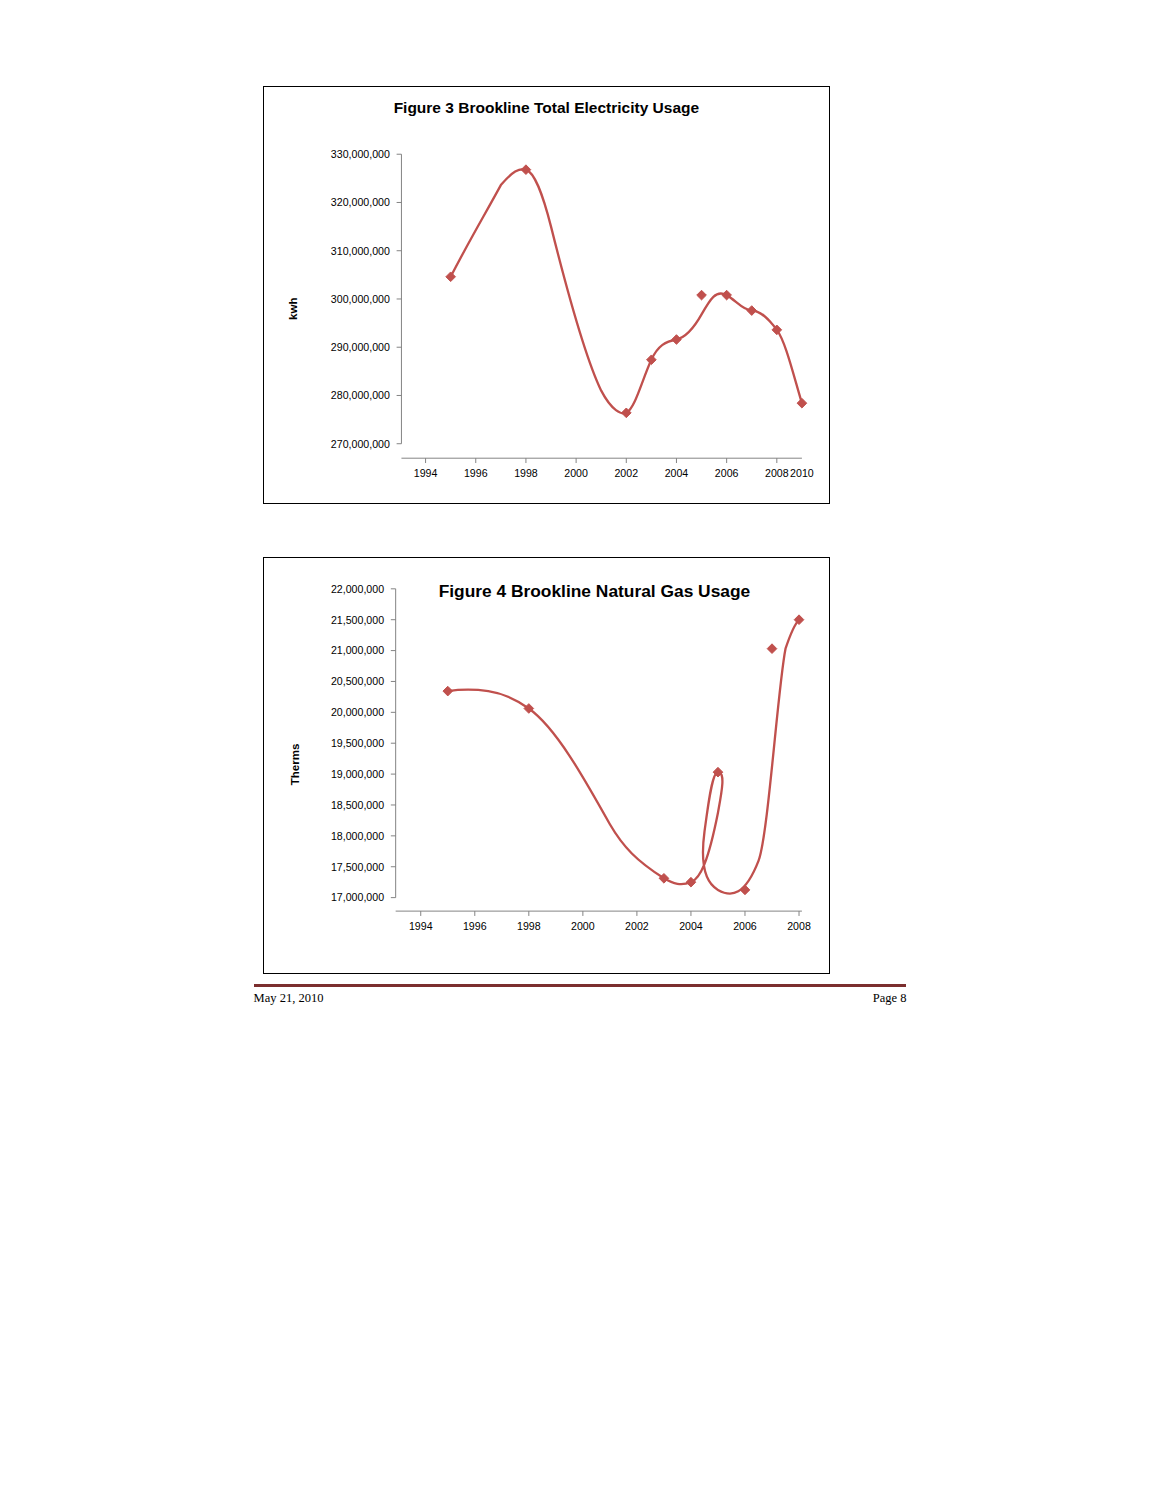Figure 3 Brookline Total Electricity Usage
kwh 330,000,000 320,000,000 310,000,000 300,000,000 290,000,000 280,000,000 270,000,000 1994 1996 1998 2000 2002 2004 2006 2008 2010
Figure 4 Brookline Natural Gas Usage Therms 22,000,000 21,500,000 21,000,000 20,500,000 20,000,000 19,500,000 19,000,000 18,500,000 18,000,000 17,500,000 17,000,000 1994 1996 1998 2000 2002 2004 2006 2008
May 21, 2010 Page 8